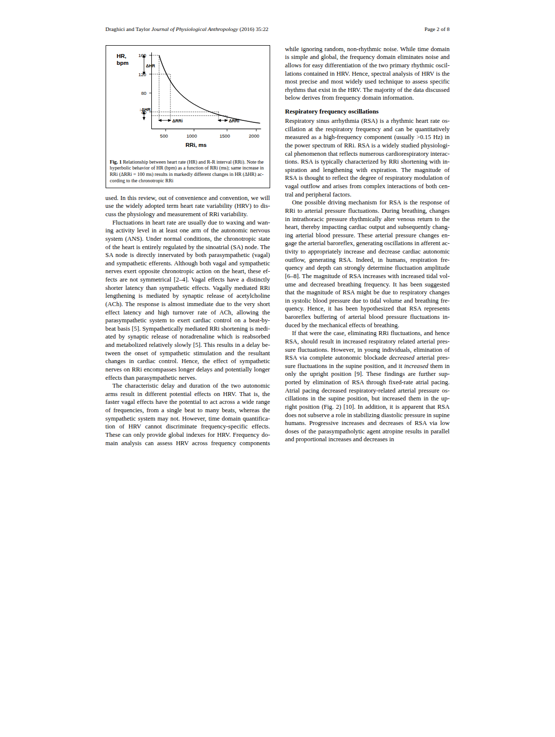Draghici and Taylor Journal of Physiological Anthropology (2016) 35:22
Page 2 of 8
HR, bpm 160 120 80 40 500 1000 1500 2000 RRi, ms ΔHR ↓ΔHR ΔRRi ΔRRi
Fig. 1 Relationship between heart rate (HR) and R-R interval (RRi). Note the hyperbolic behavior of HR (bpm) as a function of RRi (ms); same increase in RRi (ΔRRi = 100 ms) results in markedly different changes in HR (ΔHR) according to the chronotropic RRi
used. In this review, out of convenience and convention, we will use the widely adopted term heart rate variability (HRV) to discuss the physiology and measurement of RRi variability.
Fluctuations in heart rate are usually due to waxing and waning activity level in at least one arm of the autonomic nervous system (ANS). Under normal conditions, the chronotropic state of the heart is entirely regulated by the sinoatrial (SA) node. The SA node is directly innervated by both parasympathetic (vagal) and sympathetic efferents. Although both vagal and sympathetic nerves exert opposite chronotropic action on the heart, these effects are not symmetrical [2–4]. Vagal effects have a distinctly shorter latency than sympathetic effects. Vagally mediated RRi lengthening is mediated by synaptic release of acetylcholine (ACh). The response is almost immediate due to the very short effect latency and high turnover rate of ACh, allowing the parasympathetic system to exert cardiac control on a beat-by-beat basis [5]. Sympathetically mediated RRi shortening is mediated by synaptic release of noradrenaline which is reabsorbed and metabolized relatively slowly [5]. This results in a delay between the onset of sympathetic stimulation and the resultant changes in cardiac control. Hence, the effect of sympathetic nerves on RRi encompasses longer delays and potentially longer effects than parasympathetic nerves.
The characteristic delay and duration of the two autonomic arms result in different potential effects on HRV. That is, the faster vagal effects have the potential to act across a wide range of frequencies, from a single beat to many beats, whereas the sympathetic system may not. However, time domain quantification of HRV cannot discriminate frequency-specific effects. These can only provide global indexes for HRV. Frequency domain analysis can assess HRV across frequency components while ignoring random, non-rhythmic noise. While time domain is simple and global, the frequency domain eliminates noise and allows for easy differentiation of the two primary rhythmic oscillations contained in HRV. Hence, spectral analysis of HRV is the most precise and most widely used technique to assess specific rhythms that exist in the HRV. The majority of the data discussed below derives from frequency domain information.
Respiratory frequency oscillations
Respiratory sinus arrhythmia (RSA) is a rhythmic heart rate oscillation at the respiratory frequency and can be quantitatively measured as a high-frequency component (usually >0.15 Hz) in the power spectrum of RRi. RSA is a widely studied physiological phenomenon that reflects numerous cardiorespiratory interactions. RSA is typically characterized by RRi shortening with inspiration and lengthening with expiration. The magnitude of RSA is thought to reflect the degree of respiratory modulation of vagal outflow and arises from complex interactions of both central and peripheral factors.
One possible driving mechanism for RSA is the response of RRi to arterial pressure fluctuations. During breathing, changes in intrathoracic pressure rhythmically alter venous return to the heart, thereby impacting cardiac output and subsequently changing arterial blood pressure. These arterial pressure changes engage the arterial baroreflex, generating oscillations in afferent activity to appropriately increase and decrease cardiac autonomic outflow, generating RSA. Indeed, in humans, respiration frequency and depth can strongly determine fluctuation amplitude [6–8]. The magnitude of RSA increases with increased tidal volume and decreased breathing frequency. It has been suggested that the magnitude of RSA might be due to respiratory changes in systolic blood pressure due to tidal volume and breathing frequency. Hence, it has been hypothesized that RSA represents baroreflex buffering of arterial blood pressure fluctuations induced by the mechanical effects of breathing.
If that were the case, eliminating RRi fluctuations, and hence RSA, should result in increased respiratory related arterial pressure fluctuations. However, in young individuals, elimination of RSA via complete autonomic blockade decreased arterial pressure fluctuations in the supine position, and it increased them in only the upright position [9]. These findings are further supported by elimination of RSA through fixed-rate atrial pacing. Atrial pacing decreased respiratory-related arterial pressure oscillations in the supine position, but increased them in the upright position (Fig. 2) [10]. In addition, it is apparent that RSA does not subserve a role in stabilizing diastolic pressure in supine humans. Progressive increases and decreases of RSA via low doses of the parasympatholytic agent atropine results in parallel and proportional increases and decreases in